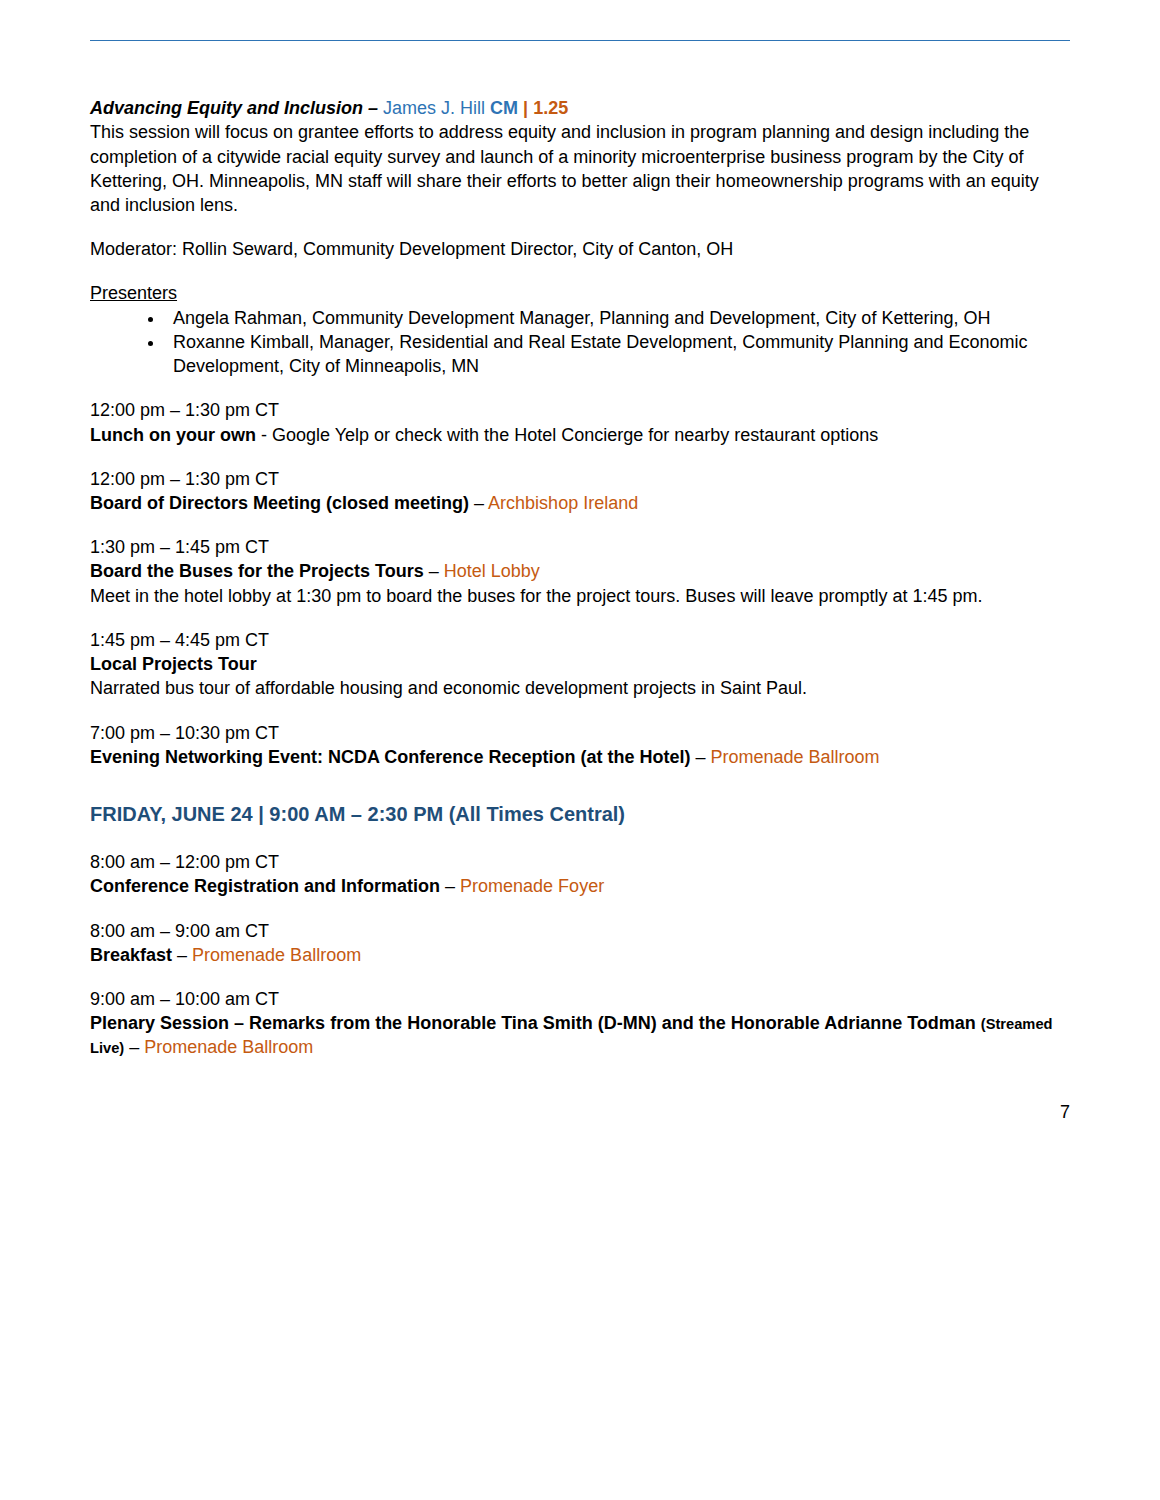Advancing Equity and Inclusion – James J. Hill CM | 1.25
This session will focus on grantee efforts to address equity and inclusion in program planning and design including the completion of a citywide racial equity survey and launch of a minority microenterprise business program by the City of Kettering, OH. Minneapolis, MN staff will share their efforts to better align their homeownership programs with an equity and inclusion lens.
Moderator: Rollin Seward, Community Development Director, City of Canton, OH
Presenters
Angela Rahman, Community Development Manager, Planning and Development, City of Kettering, OH
Roxanne Kimball, Manager, Residential and Real Estate Development, Community Planning and Economic Development, City of Minneapolis, MN
12:00 pm – 1:30 pm CT
Lunch on your own - Google Yelp or check with the Hotel Concierge for nearby restaurant options
12:00 pm – 1:30 pm CT
Board of Directors Meeting (closed meeting) – Archbishop Ireland
1:30 pm – 1:45 pm CT
Board the Buses for the Projects Tours – Hotel Lobby
Meet in the hotel lobby at 1:30 pm to board the buses for the project tours. Buses will leave promptly at 1:45 pm.
1:45 pm – 4:45 pm CT
Local Projects Tour
Narrated bus tour of affordable housing and economic development projects in Saint Paul.
7:00 pm – 10:30 pm CT
Evening Networking Event: NCDA Conference Reception (at the Hotel) – Promenade Ballroom
FRIDAY, JUNE 24 | 9:00 AM – 2:30 PM (All Times Central)
8:00 am – 12:00 pm CT
Conference Registration and Information – Promenade Foyer
8:00 am – 9:00 am CT
Breakfast – Promenade Ballroom
9:00 am – 10:00 am CT
Plenary Session – Remarks from the Honorable Tina Smith (D-MN) and the Honorable Adrianne Todman (Streamed Live) – Promenade Ballroom
7